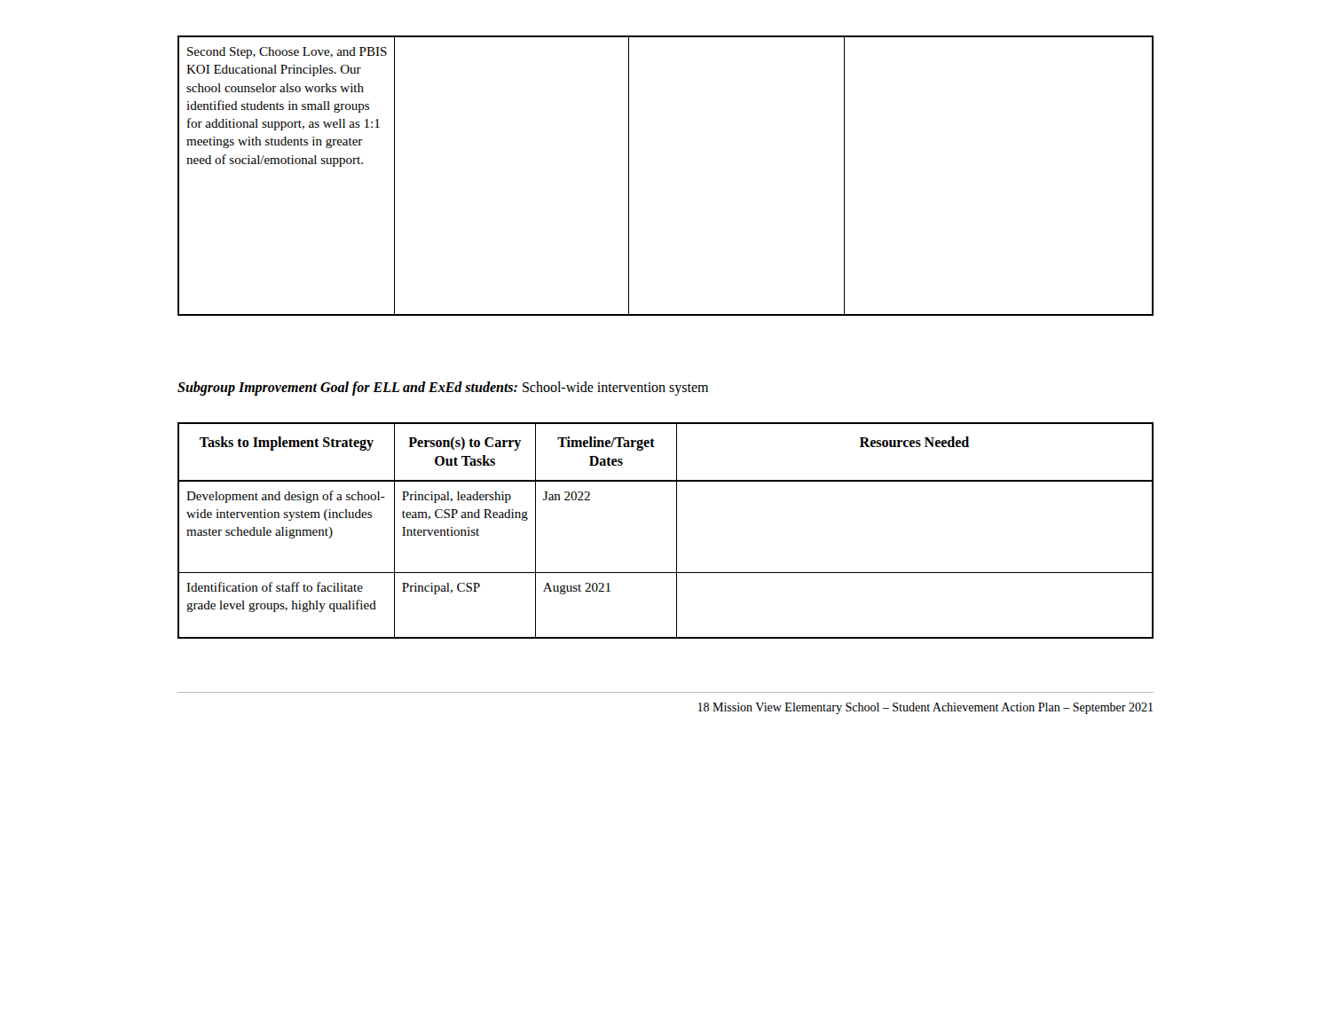| Second Step, Choose Love, and PBIS KOI Educational Principles. Our school counselor also works with identified students in small groups for additional support, as well as 1:1 meetings with students in greater need of social/emotional support. | | | |
Subgroup Improvement Goal for ELL and ExEd students: School-wide intervention system
| Tasks to Implement Strategy | Person(s) to Carry Out Tasks | Timeline/Target Dates | Resources Needed |
| --- | --- | --- | --- |
| Development and design of a school-wide intervention system (includes master schedule alignment) | Principal, leadership team, CSP and Reading Interventionist | Jan 2022 | |
| Identification of staff to facilitate grade level groups, highly qualified | Principal, CSP | August 2021 | |
18 Mission View Elementary School – Student Achievement Action Plan – September 2021